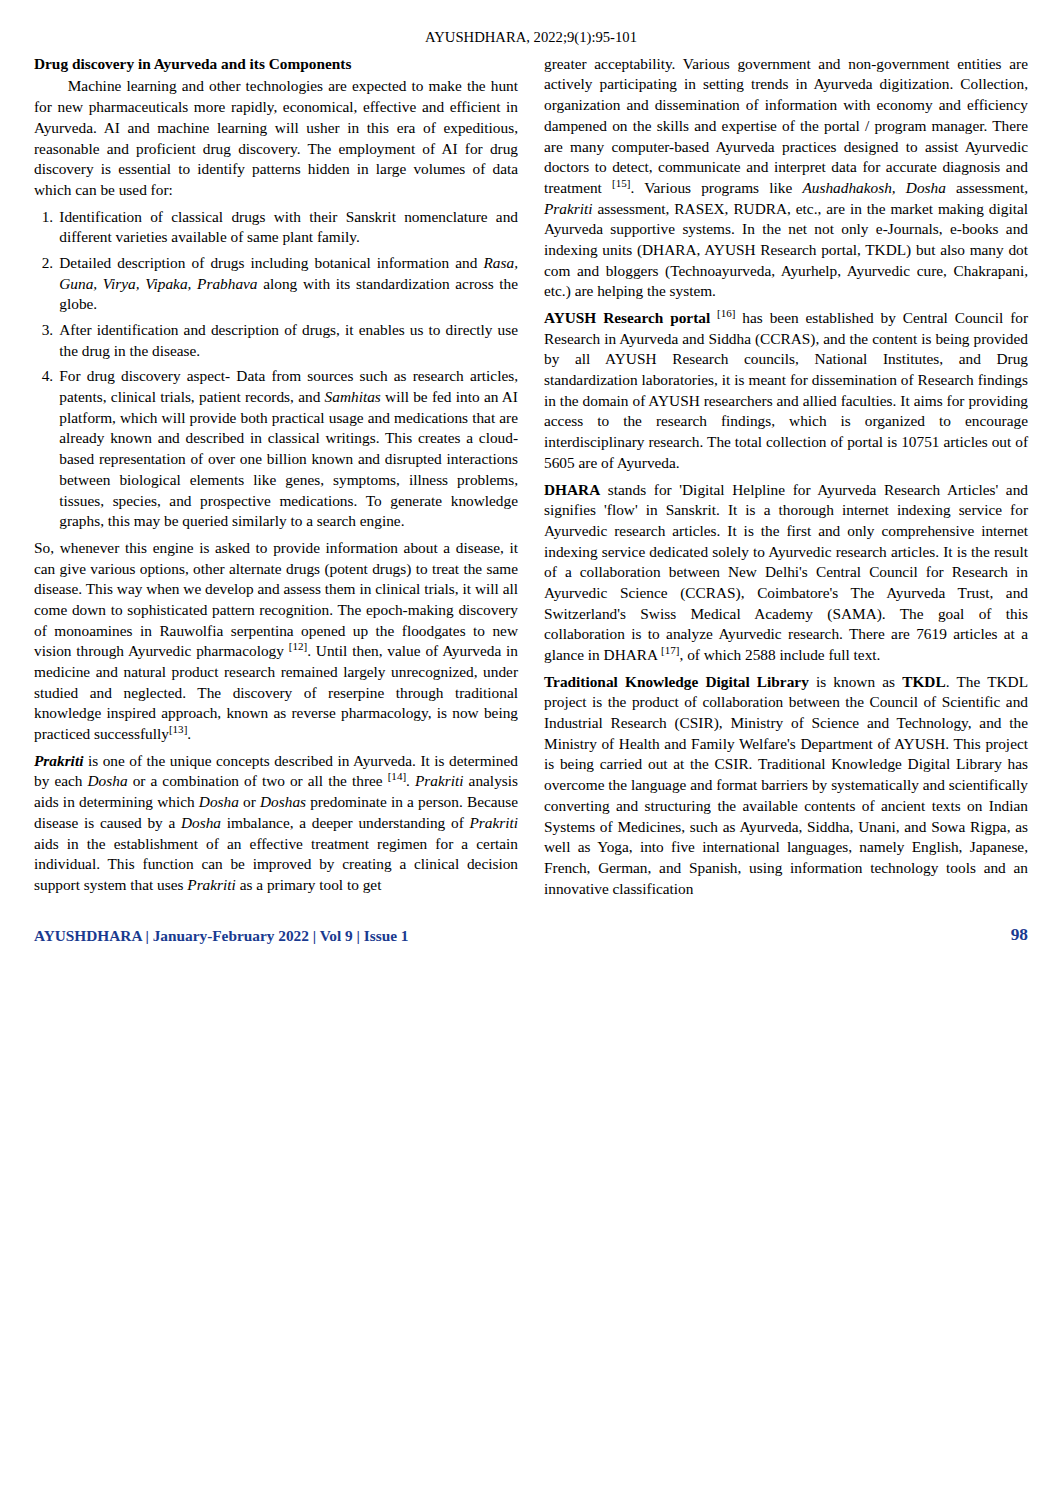AYUSHDHARA, 2022;9(1):95-101
Drug discovery in Ayurveda and its Components
Machine learning and other technologies are expected to make the hunt for new pharmaceuticals more rapidly, economical, effective and efficient in Ayurveda. AI and machine learning will usher in this era of expeditious, reasonable and proficient drug discovery. The employment of AI for drug discovery is essential to identify patterns hidden in large volumes of data which can be used for:
Identification of classical drugs with their Sanskrit nomenclature and different varieties available of same plant family.
Detailed description of drugs including botanical information and Rasa, Guna, Virya, Vipaka, Prabhava along with its standardization across the globe.
After identification and description of drugs, it enables us to directly use the drug in the disease.
For drug discovery aspect- Data from sources such as research articles, patents, clinical trials, patient records, and Samhitas will be fed into an AI platform, which will provide both practical usage and medications that are already known and described in classical writings. This creates a cloud-based representation of over one billion known and disrupted interactions between biological elements like genes, symptoms, illness problems, tissues, species, and prospective medications. To generate knowledge graphs, this may be queried similarly to a search engine.
So, whenever this engine is asked to provide information about a disease, it can give various options, other alternate drugs (potent drugs) to treat the same disease. This way when we develop and assess them in clinical trials, it will all come down to sophisticated pattern recognition. The epoch-making discovery of monoamines in Rauwolfia serpentina opened up the floodgates to new vision through Ayurvedic pharmacology [12]. Until then, value of Ayurveda in medicine and natural product research remained largely unrecognized, under studied and neglected. The discovery of reserpine through traditional knowledge inspired approach, known as reverse pharmacology, is now being practiced successfully[13].
Prakriti is one of the unique concepts described in Ayurveda. It is determined by each Dosha or a combination of two or all the three [14]. Prakriti analysis aids in determining which Dosha or Doshas predominate in a person. Because disease is caused by a Dosha imbalance, a deeper understanding of Prakriti aids in the establishment of an effective treatment regimen for a certain individual. This function can be improved by creating a clinical decision support system that uses Prakriti as a primary tool to get
greater acceptability. Various government and non-government entities are actively participating in setting trends in Ayurveda digitization. Collection, organization and dissemination of information with economy and efficiency dampened on the skills and expertise of the portal / program manager. There are many computer-based Ayurveda practices designed to assist Ayurvedic doctors to detect, communicate and interpret data for accurate diagnosis and treatment [15]. Various programs like Aushadhakosh, Dosha assessment, Prakriti assessment, RASEX, RUDRA, etc., are in the market making digital Ayurveda supportive systems. In the net not only e-Journals, e-books and indexing units (DHARA, AYUSH Research portal, TKDL) but also many dot com and bloggers (Technoayurveda, Ayurhelp, Ayurvedic cure, Chakrapani, etc.) are helping the system.
AYUSH Research portal [16] has been established by Central Council for Research in Ayurveda and Siddha (CCRAS), and the content is being provided by all AYUSH Research councils, National Institutes, and Drug standardization laboratories, it is meant for dissemination of Research findings in the domain of AYUSH researchers and allied faculties. It aims for providing access to the research findings, which is organized to encourage interdisciplinary research. The total collection of portal is 10751 articles out of 5605 are of Ayurveda.
DHARA stands for 'Digital Helpline for Ayurveda Research Articles' and signifies 'flow' in Sanskrit. It is a thorough internet indexing service for Ayurvedic research articles. It is the first and only comprehensive internet indexing service dedicated solely to Ayurvedic research articles. It is the result of a collaboration between New Delhi's Central Council for Research in Ayurvedic Science (CCRAS), Coimbatore's The Ayurveda Trust, and Switzerland's Swiss Medical Academy (SAMA). The goal of this collaboration is to analyze Ayurvedic research. There are 7619 articles at a glance in DHARA [17], of which 2588 include full text.
Traditional Knowledge Digital Library is known as TKDL. The TKDL project is the product of collaboration between the Council of Scientific and Industrial Research (CSIR), Ministry of Science and Technology, and the Ministry of Health and Family Welfare's Department of AYUSH. This project is being carried out at the CSIR. Traditional Knowledge Digital Library has overcome the language and format barriers by systematically and scientifically converting and structuring the available contents of ancient texts on Indian Systems of Medicines, such as Ayurveda, Siddha, Unani, and Sowa Rigpa, as well as Yoga, into five international languages, namely English, Japanese, French, German, and Spanish, using information technology tools and an innovative classification
AYUSHDHARA | January-February 2022 | Vol 9 | Issue 1
98